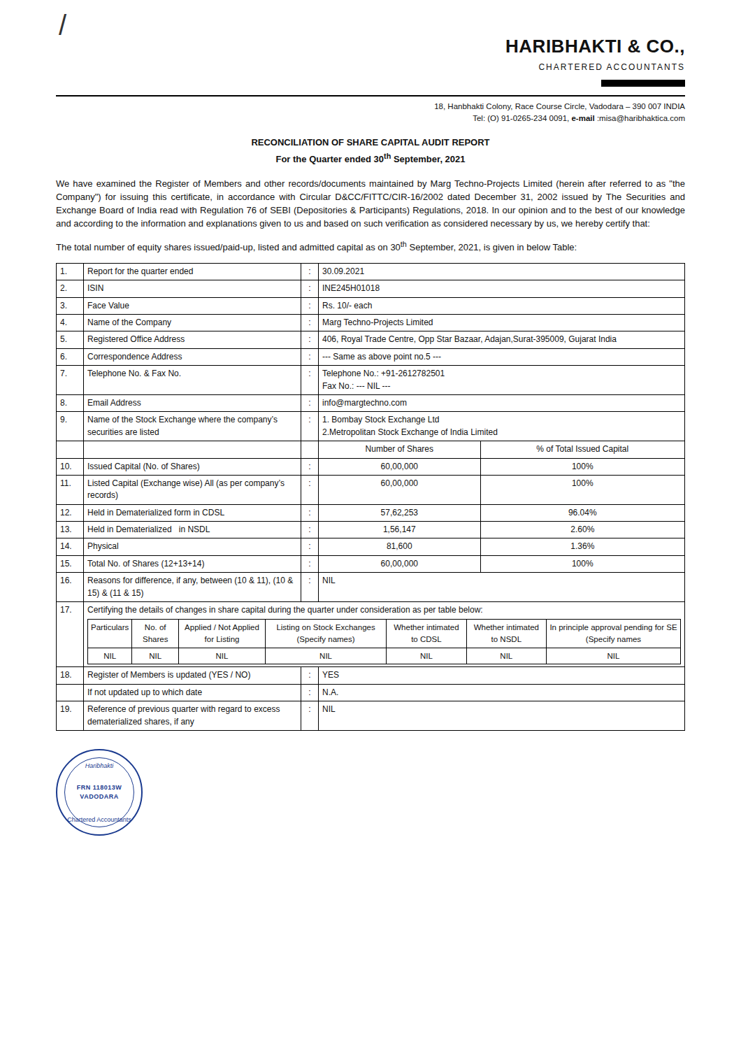/
HARIBHAKTI & CO.,
CHARTERED ACCOUNTANTS
18, Hanbhakti Colony, Race Course Circle, Vadodara – 390 007 INDIA
Tel: (O) 91-0265-234 0091, e-mail :misa@haribhaktica.com
Reconciliation of Share Capital Audit Report
For the Quarter ended 30th September, 2021
We have examined the Register of Members and other records/documents maintained by Marg Techno-Projects Limited (herein after referred to as "the Company") for issuing this certificate, in accordance with Circular D&CC/FITTC/CIR-16/2002 dated December 31, 2002 issued by The Securities and Exchange Board of India read with Regulation 76 of SEBI (Depositories & Participants) Regulations, 2018. In our opinion and to the best of our knowledge and according to the information and explanations given to us and based on such verification as considered necessary by us, we hereby certify that:
The total number of equity shares issued/paid-up, listed and admitted capital as on 30th September, 2021, is given in below Table:
| 1. | Report for the quarter ended | : | 30.09.2021 |
| 2. | ISIN | : | INE245H01018 |
| 3. | Face Value | : | Rs. 10/- each |
| 4. | Name of the Company | : | Marg Techno-Projects Limited |
| 5. | Registered Office Address | : | 406, Royal Trade Centre, Opp Star Bazaar, Adajan,Surat-395009, Gujarat India |
| 6. | Correspondence Address | : | --- Same as above point no.5 --- |
| 7. | Telephone No. & Fax No. | : | Telephone No.: +91-2612782501 Fax No.: --- NIL --- |
| 8. | Email Address | : | info@margtechno.com |
| 9. | Name of the Stock Exchange where the company’s securities are listed | : | 1. Bombay Stock Exchange Ltd 2.Metropolitan Stock Exchange of India Limited |
| | | | Number of Shares | % of Total Issued Capital |
| 10. | Issued Capital (No. of Shares) | : | 60,00,000 | 100% |
| 11. | Listed Capital (Exchange wise) All (as per company’s records) | : | 60,00,000 | 100% |
| 12. | Held in Dematerialized form in CDSL | : | 57,62,253 | 96.04% |
| 13. | Held in Dematerialized in NSDL | : | 1,56,147 | 2.60% |
| 14. | Physical | : | 81,600 | 1.36% |
| 15. | Total No. of Shares (12+13+14) | : | 60,00,000 | 100% |
| 16. | Reasons for difference, if any, between (10 & 11), (10 & 15) & (11 & 15) | : | NIL |
| 17. | Certifying the details of changes in share capital during the quarter under consideration as per table below: / Particulars / No. of Shares / Applied / Not Applied for Listing / Listing on Stock Exchanges (Specify names) / Whether intimated to CDSL / Whether intimated to NSDL / In principle approval pending for SE (Specify names / / --- / --- / --- / --- / --- / --- / --- / / NIL / NIL / NIL / NIL / NIL / NIL / NIL / |
| 18. | Register of Members is updated (YES / NO) | : | YES |
| | If not updated up to which date | : | N.A. |
| 19. | Reference of previous quarter with regard to excess dematerialized shares, if any | : | NIL |
Haribhakti
FRN 118013W
VADODARA
Chartered Accountants